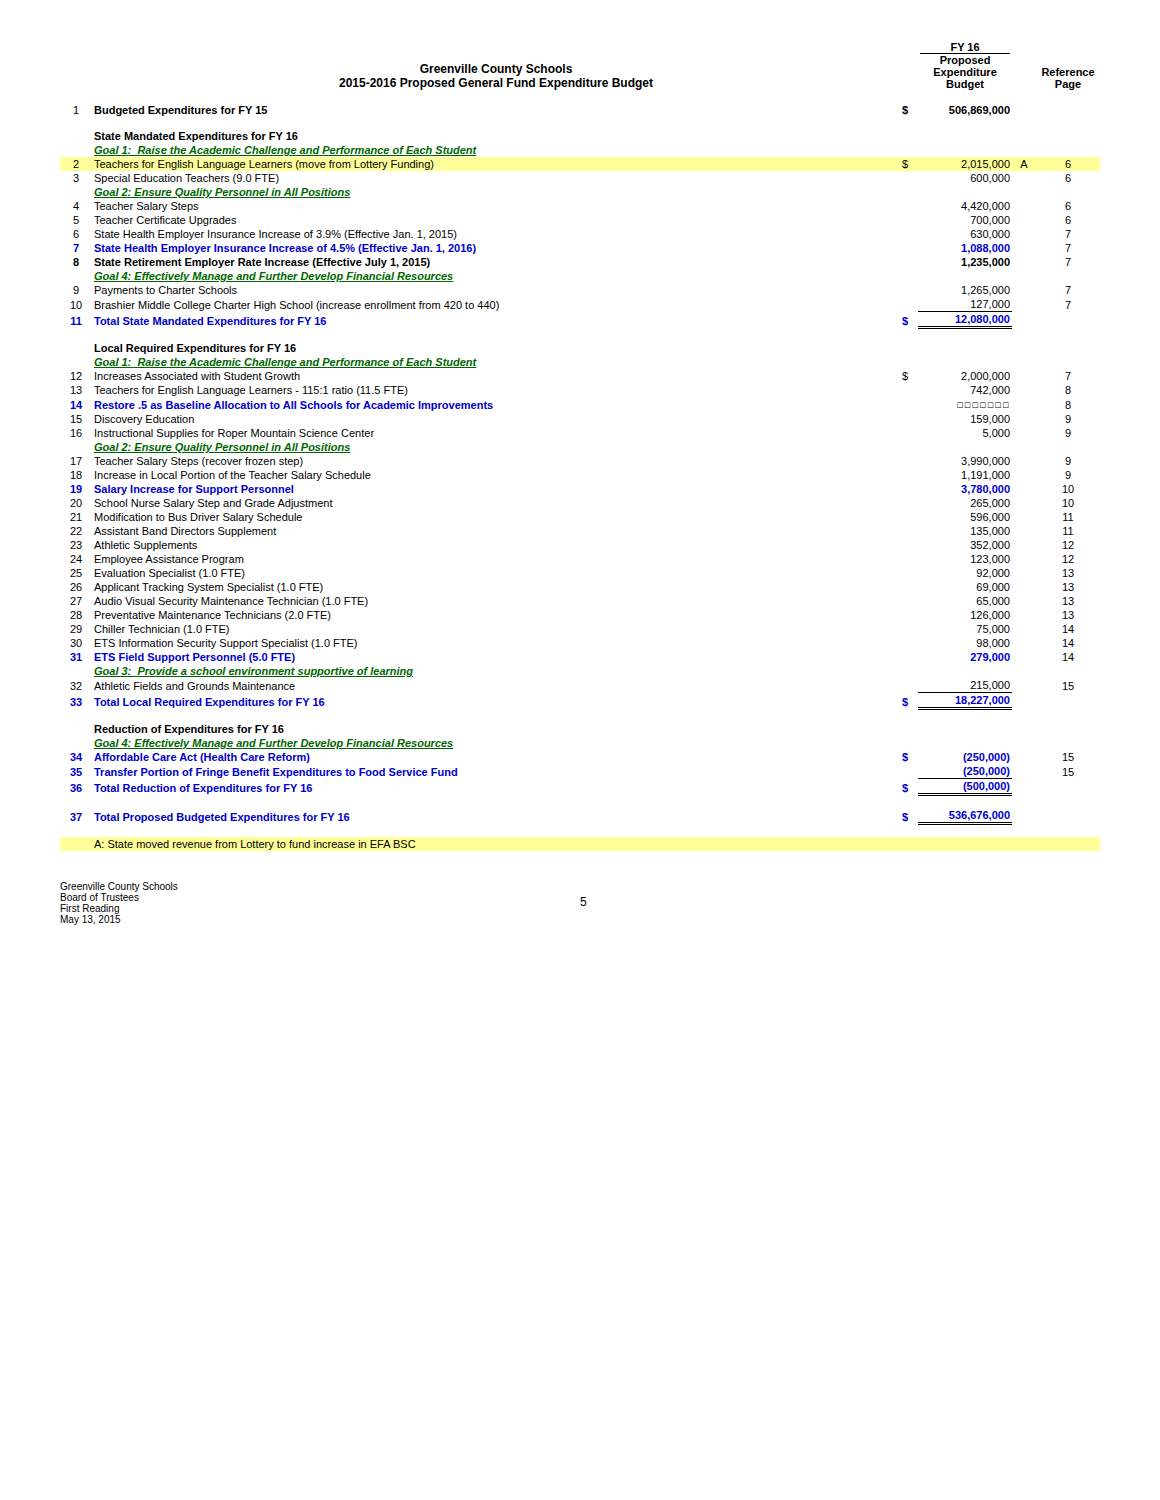| | Greenville County Schools 2015-2016 Proposed General Fund Expenditure Budget | | FY 16 Proposed Expenditure Budget | | Reference Page |
| 1 | Budgeted Expenditures for FY 15 | $ | 506,869,000 | | |
| | State Mandated Expenditures for FY 16 | | | | |
| | Goal 1: Raise the Academic Challenge and Performance of Each Student | | | | |
| 2 | Teachers for English Language Learners (move from Lottery Funding) | $ | 2,015,000 | A | 6 |
| 3 | Special Education Teachers (9.0 FTE) | | 600,000 | | 6 |
| | Goal 2: Ensure Quality Personnel in All Positions | | | | |
| 4 | Teacher Salary Steps | | 4,420,000 | | 6 |
| 5 | Teacher Certificate Upgrades | | 700,000 | | 6 |
| 6 | State Health Employer Insurance Increase of 3.9% (Effective Jan. 1, 2015) | | 630,000 | | 7 |
| 7 | State Health Employer Insurance Increase of 4.5% (Effective Jan. 1, 2016) | | 1,088,000 | | 7 |
| 8 | State Retirement Employer Rate Increase (Effective July 1, 2015) | | 1,235,000 | | 7 |
| | Goal 4: Effectively Manage and Further Develop Financial Resources | | | | |
| 9 | Payments to Charter Schools | | 1,265,000 | | 7 |
| 10 | Brashier Middle College Charter High School (increase enrollment from 420 to 440) | | 127,000 | | 7 |
| 11 | Total State Mandated Expenditures for FY 16 | $ | 12,080,000 | | |
| | Local Required Expenditures for FY 16 | | | | |
| | Goal 1: Raise the Academic Challenge and Performance of Each Student | | | | |
| 12 | Increases Associated with Student Growth | $ | 2,000,000 | | 7 |
| 13 | Teachers for English Language Learners - 115:1 ratio (11.5 FTE) | | 742,000 | | 8 |
| 14 | Restore .5 as Baseline Allocation to All Schools for Academic Improvements | | ☐☐☐☐☐☐☐ | | 8 |
| 15 | Discovery Education | | 159,000 | | 9 |
| 16 | Instructional Supplies for Roper Mountain Science Center | | 5,000 | | 9 |
| | Goal 2: Ensure Quality Personnel in All Positions | | | | |
| 17 | Teacher Salary Steps (recover frozen step) | | 3,990,000 | | 9 |
| 18 | Increase in Local Portion of the Teacher Salary Schedule | | 1,191,000 | | 9 |
| 19 | Salary Increase for Support Personnel | | 3,780,000 | | 10 |
| 20 | School Nurse Salary Step and Grade Adjustment | | 265,000 | | 10 |
| 21 | Modification to Bus Driver Salary Schedule | | 596,000 | | 11 |
| 22 | Assistant Band Directors Supplement | | 135,000 | | 11 |
| 23 | Athletic Supplements | | 352,000 | | 12 |
| 24 | Employee Assistance Program | | 123,000 | | 12 |
| 25 | Evaluation Specialist (1.0 FTE) | | 92,000 | | 13 |
| 26 | Applicant Tracking System Specialist (1.0 FTE) | | 69,000 | | 13 |
| 27 | Audio Visual Security Maintenance Technician (1.0 FTE) | | 65,000 | | 13 |
| 28 | Preventative Maintenance Technicians (2.0 FTE) | | 126,000 | | 13 |
| 29 | Chiller Technician (1.0 FTE) | | 75,000 | | 14 |
| 30 | ETS Information Security Support Specialist (1.0 FTE) | | 98,000 | | 14 |
| 31 | ETS Field Support Personnel (5.0 FTE) | | 279,000 | | 14 |
| | Goal 3: Provide a school environment supportive of learning | | | | |
| 32 | Athletic Fields and Grounds Maintenance | | 215,000 | | 15 |
| 33 | Total Local Required Expenditures for FY 16 | $ | 18,227,000 | | |
| | Reduction of Expenditures for FY 16 | | | | |
| | Goal 4: Effectively Manage and Further Develop Financial Resources | | | | |
| 34 | Affordable Care Act (Health Care Reform) | $ | (250,000) | | 15 |
| 35 | Transfer Portion of Fringe Benefit Expenditures to Food Service Fund | | (250,000) | | 15 |
| 36 | Total Reduction of Expenditures for FY 16 | $ | (500,000) | | |
| 37 | Total Proposed Budgeted Expenditures for FY 16 | $ | 536,676,000 | | |
| | A: State moved revenue from Lottery to fund increase in EFA BSC | | |
Greenville County Schools
Board of Trustees
First Reading
May 13, 2015 5